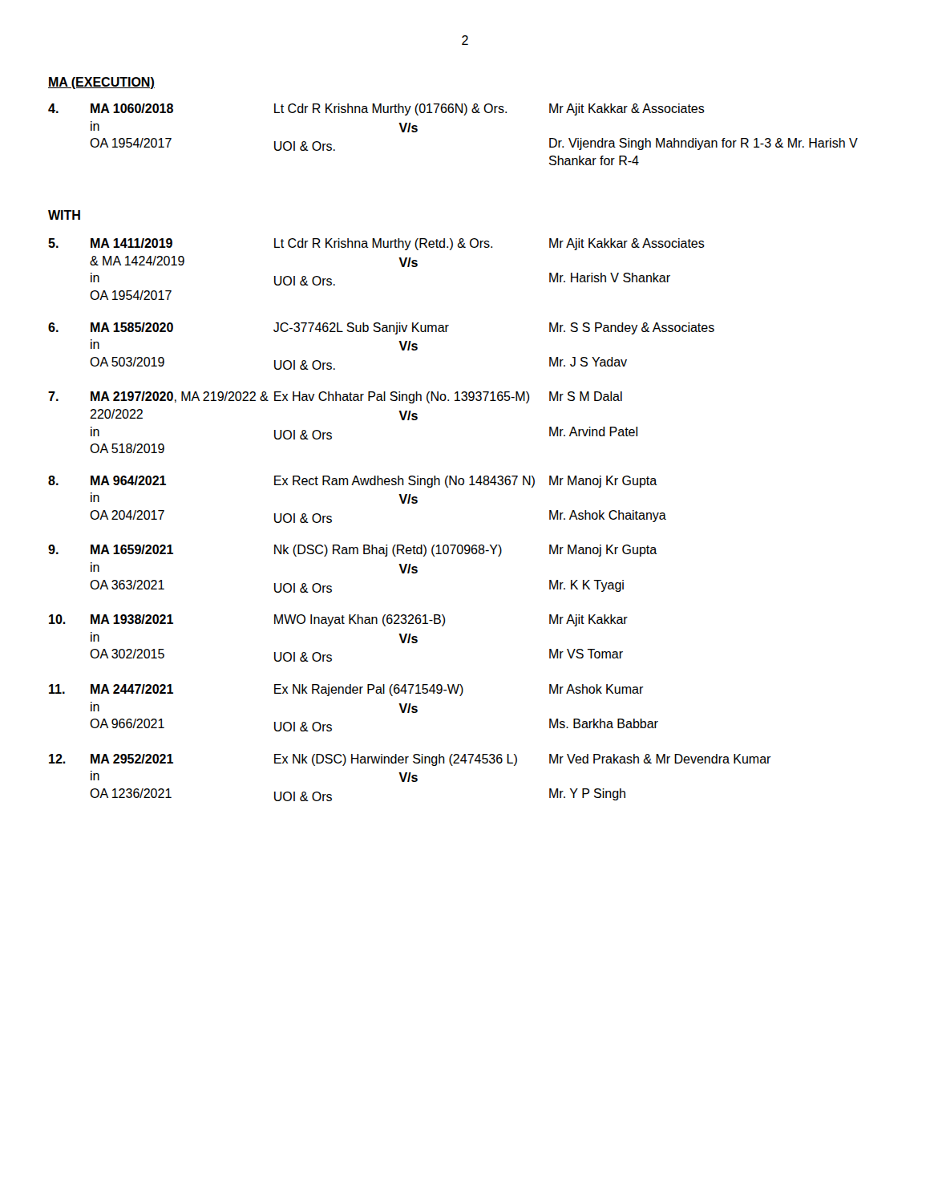2
MA (EXECUTION)
| 4. | MA 1060/2018 in OA 1954/2017 | Lt Cdr R Krishna Murthy (01766N) & Ors. V/s UOI & Ors. | Mr Ajit Kakkar & Associates Dr. Vijendra Singh Mahndiyan for R 1-3 & Mr. Harish V Shankar for R-4 |
WITH
| 5. | MA 1411/2019 & MA 1424/2019 in OA 1954/2017 | Lt Cdr R Krishna Murthy (Retd.) & Ors. V/s UOI & Ors. | Mr Ajit Kakkar & Associates Mr. Harish V Shankar |
| 6. | MA 1585/2020 in OA 503/2019 | JC-377462L Sub Sanjiv Kumar V/s UOI & Ors. | Mr. S S Pandey & Associates Mr. J S Yadav |
| 7. | MA 2197/2020 , MA 219/2022 & 220/2022 in OA 518/2019 | Ex Hav Chhatar Pal Singh (No. 13937165-M) V/s UOI & Ors | Mr S M Dalal Mr. Arvind Patel |
| 8. | MA 964/2021 in OA 204/2017 | Ex Rect Ram Awdhesh Singh (No 1484367 N) V/s UOI & Ors | Mr Manoj Kr Gupta Mr. Ashok Chaitanya |
| 9. | MA 1659/2021 in OA 363/2021 | Nk (DSC) Ram Bhaj (Retd) (1070968-Y) V/s UOI & Ors | Mr Manoj Kr Gupta Mr. K K Tyagi |
| 10. | MA 1938/2021 in OA 302/2015 | MWO Inayat Khan (623261-B) V/s UOI & Ors | Mr Ajit Kakkar Mr VS Tomar |
| 11. | MA 2447/2021 in OA 966/2021 | Ex Nk Rajender Pal (6471549-W) V/s UOI & Ors | Mr Ashok Kumar Ms. Barkha Babbar |
| 12. | MA 2952/2021 in OA 1236/2021 | Ex Nk (DSC) Harwinder Singh (2474536 L) V/s UOI & Ors | Mr Ved Prakash & Mr Devendra Kumar Mr. Y P Singh |